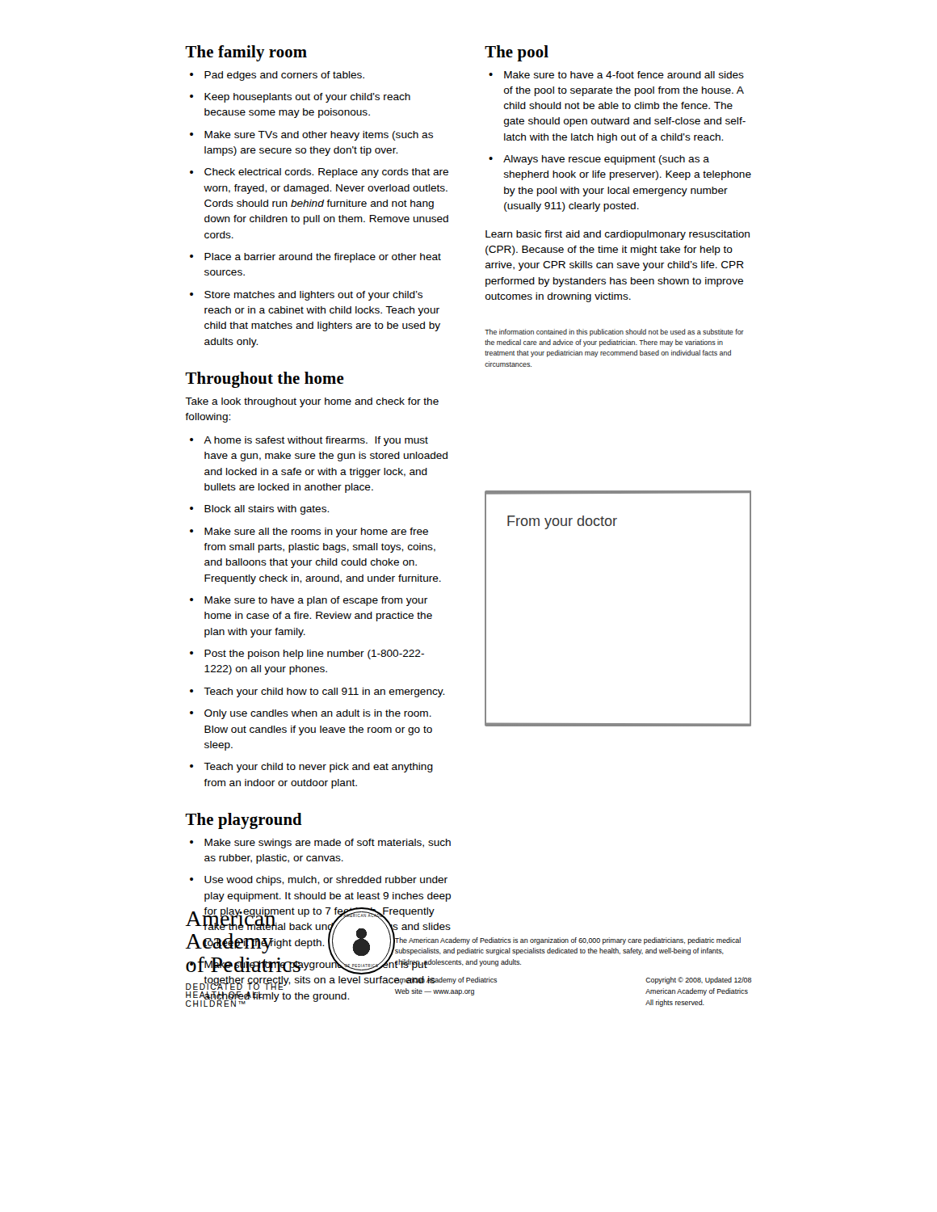The family room
Pad edges and corners of tables.
Keep houseplants out of your child's reach because some may be poisonous.
Make sure TVs and other heavy items (such as lamps) are secure so they don't tip over.
Check electrical cords. Replace any cords that are worn, frayed, or damaged. Never overload outlets. Cords should run behind furniture and not hang down for children to pull on them. Remove unused cords.
Place a barrier around the fireplace or other heat sources.
Store matches and lighters out of your child’s reach or in a cabinet with child locks. Teach your child that matches and lighters are to be used by adults only.
Throughout the home
Take a look throughout your home and check for the following:
A home is safest without firearms. If you must have a gun, make sure the gun is stored unloaded and locked in a safe or with a trigger lock, and bullets are locked in another place.
Block all stairs with gates.
Make sure all the rooms in your home are free from small parts, plastic bags, small toys, coins, and balloons that your child could choke on. Frequently check in, around, and under furniture.
Make sure to have a plan of escape from your home in case of a fire. Review and practice the plan with your family.
Post the poison help line number (1-800-222-1222) on all your phones.
Teach your child how to call 911 in an emergency.
Only use candles when an adult is in the room. Blow out candles if you leave the room or go to sleep.
Teach your child to never pick and eat anything from an indoor or outdoor plant.
The playground
Make sure swings are made of soft materials, such as rubber, plastic, or canvas.
Use wood chips, mulch, or shredded rubber under play equipment. It should be at least 9 inches deep for play equipment up to 7 feet high. Frequently rake the material back under the swings and slides to keep it the right depth.
Make sure home playground equipment is put together correctly, sits on a level surface, and is anchored firmly to the ground.
The pool
Make sure to have a 4-foot fence around all sides of the pool to separate the pool from the house. A child should not be able to climb the fence. The gate should open outward and self-close and self-latch with the latch high out of a child's reach.
Always have rescue equipment (such as a shepherd hook or life preserver). Keep a telephone by the pool with your local emergency number (usually 911) clearly posted.
Learn basic first aid and cardiopulmonary resuscitation (CPR). Because of the time it might take for help to arrive, your CPR skills can save your child’s life. CPR performed by bystanders has been shown to improve outcomes in drowning victims.
The information contained in this publication should not be used as a substitute for the medical care and advice of your pediatrician. There may be variations in treatment that your pediatrician may recommend based on individual facts and circumstances.
From your doctor
American Academy of Pediatrics DEDICATED TO THE HEALTH OF ALL CHILDREN™
THE AMERICAN ACADEMY
OF PEDIATRICS
®
The American Academy of Pediatrics is an organization of 60,000 primary care pediatricians, pediatric medical subspecialists, and pediatric surgical specialists dedicated to the health, safety, and well-being of infants, children, adolescents, and young adults.
American Academy of Pediatrics
Web site — www.aap.org
Copyright © 2008, Updated 12/08
American Academy of Pediatrics
All rights reserved.